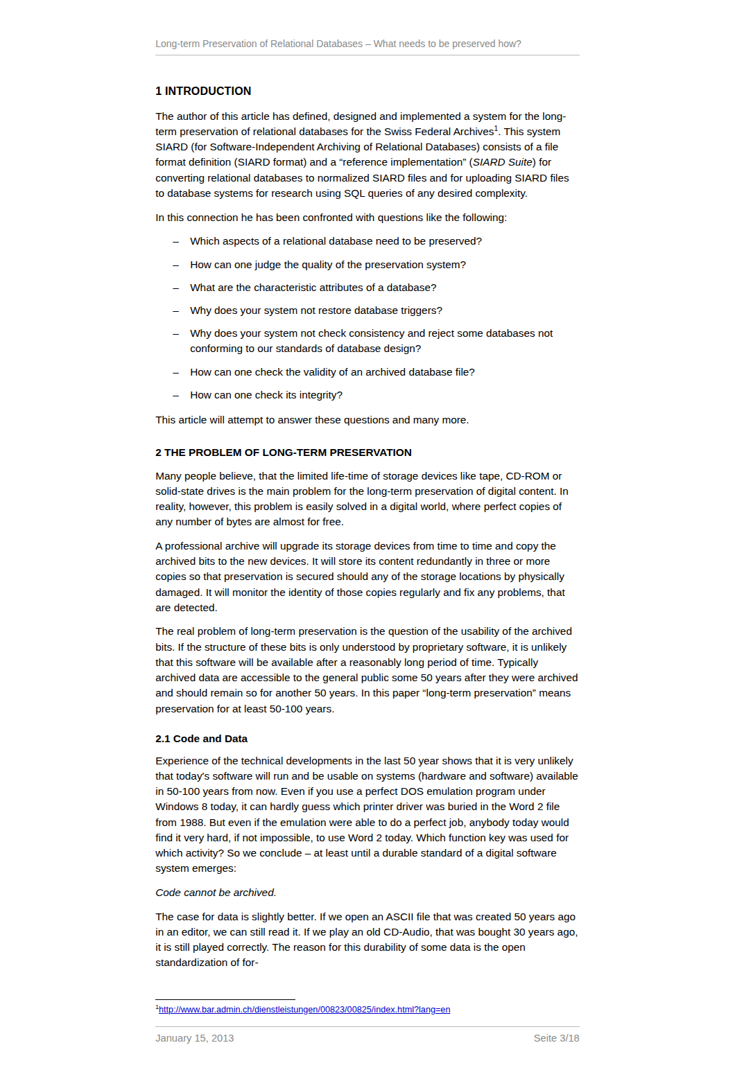Long-term Preservation of Relational Databases – What needs to be preserved how?
1 INTRODUCTION
The author of this article has defined, designed and implemented a system for the long-term preservation of relational databases for the Swiss Federal Archives1. This system SIARD (for Software-Independent Archiving of Relational Databases) consists of a file format definition (SIARD format) and a “reference implementation” (SIARD Suite) for converting relational databases to normalized SIARD files and for uploading SIARD files to database systems for research using SQL queries of any desired complexity.
In this connection he has been confronted with questions like the following:
Which aspects of a relational database need to be preserved?
How can one judge the quality of the preservation system?
What are the characteristic attributes of a database?
Why does your system not restore database triggers?
Why does your system not check consistency and reject some databases not conforming to our standards of database design?
How can one check the validity of an archived database file?
How can one check its integrity?
This article will attempt to answer these questions and many more.
2 THE PROBLEM OF LONG-TERM PRESERVATION
Many people believe, that the limited life-time of storage devices like tape, CD-ROM or solid-state drives is the main problem for the long-term preservation of digital content. In reality, however, this problem is easily solved in a digital world, where perfect copies of any number of bytes are almost for free.
A professional archive will upgrade its storage devices from time to time and copy the archived bits to the new devices. It will store its content redundantly in three or more copies so that preservation is secured should any of the storage locations by physically damaged. It will monitor the identity of those copies regularly and fix any problems, that are detected.
The real problem of long-term preservation is the question of the usability of the archived bits. If the structure of these bits is only understood by proprietary software, it is unlikely that this software will be available after a reasonably long period of time. Typically archived data are accessible to the general public some 50 years after they were archived and should remain so for another 50 years. In this paper “long-term preservation” means preservation for at least 50-100 years.
2.1 Code and Data
Experience of the technical developments in the last 50 year shows that it is very unlikely that today's software will run and be usable on systems (hardware and software) available in 50-100 years from now. Even if you use a perfect DOS emulation program under Windows 8 today, it can hardly guess which printer driver was buried in the Word 2 file from 1988. But even if the emulation were able to do a perfect job, anybody today would find it very hard, if not impossible, to use Word 2 today. Which function key was used for which activity? So we conclude – at least until a durable standard of a digital software system emerges:
Code cannot be archived.
The case for data is slightly better. If we open an ASCII file that was created 50 years ago in an editor, we can still read it. If we play an old CD-Audio, that was bought 30 years ago, it is still played correctly. The reason for this durability of some data is the open standardization of for-
1http://www.bar.admin.ch/dienstleistungen/00823/00825/index.html?lang=en
January 15, 2013 Seite 3/18